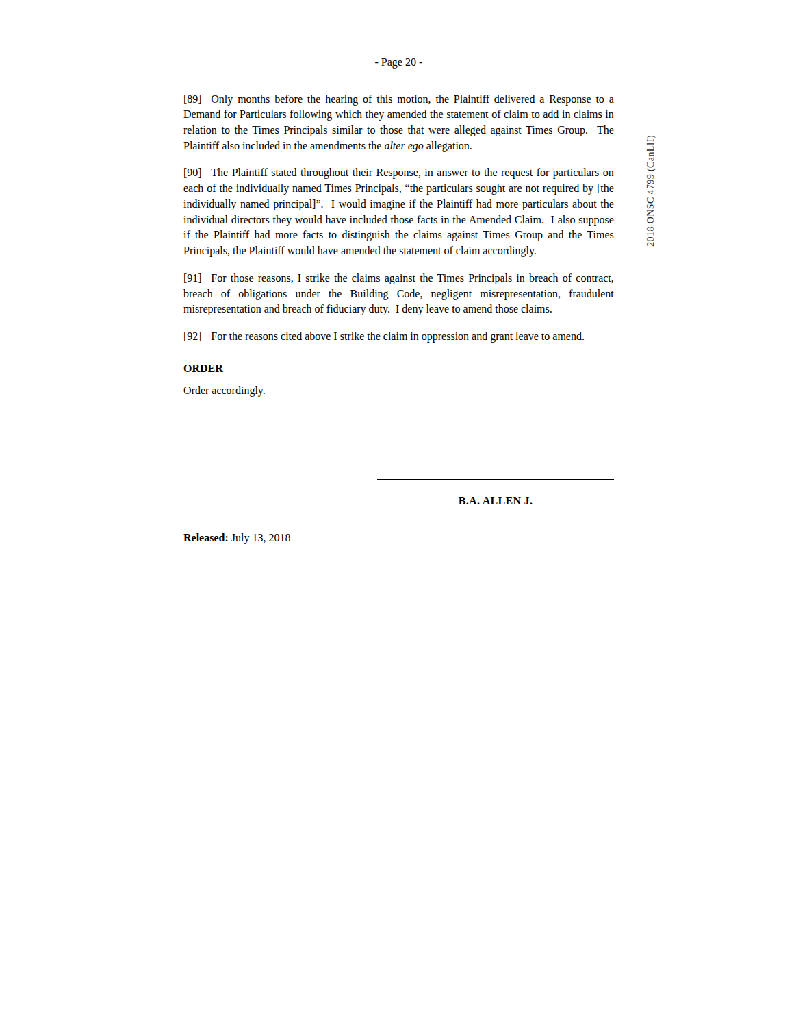- Page 20 -
2018 ONSC 4799 (CanLII)
[89] Only months before the hearing of this motion, the Plaintiff delivered a Response to a Demand for Particulars following which they amended the statement of claim to add in claims in relation to the Times Principals similar to those that were alleged against Times Group. The Plaintiff also included in the amendments the alter ego allegation.
[90] The Plaintiff stated throughout their Response, in answer to the request for particulars on each of the individually named Times Principals, “the particulars sought are not required by [the individually named principal]”. I would imagine if the Plaintiff had more particulars about the individual directors they would have included those facts in the Amended Claim. I also suppose if the Plaintiff had more facts to distinguish the claims against Times Group and the Times Principals, the Plaintiff would have amended the statement of claim accordingly.
[91] For those reasons, I strike the claims against the Times Principals in breach of contract, breach of obligations under the Building Code, negligent misrepresentation, fraudulent misrepresentation and breach of fiduciary duty. I deny leave to amend those claims.
[92] For the reasons cited above I strike the claim in oppression and grant leave to amend.
ORDER
Order accordingly.
B.A. ALLEN J.
Released: July 13, 2018